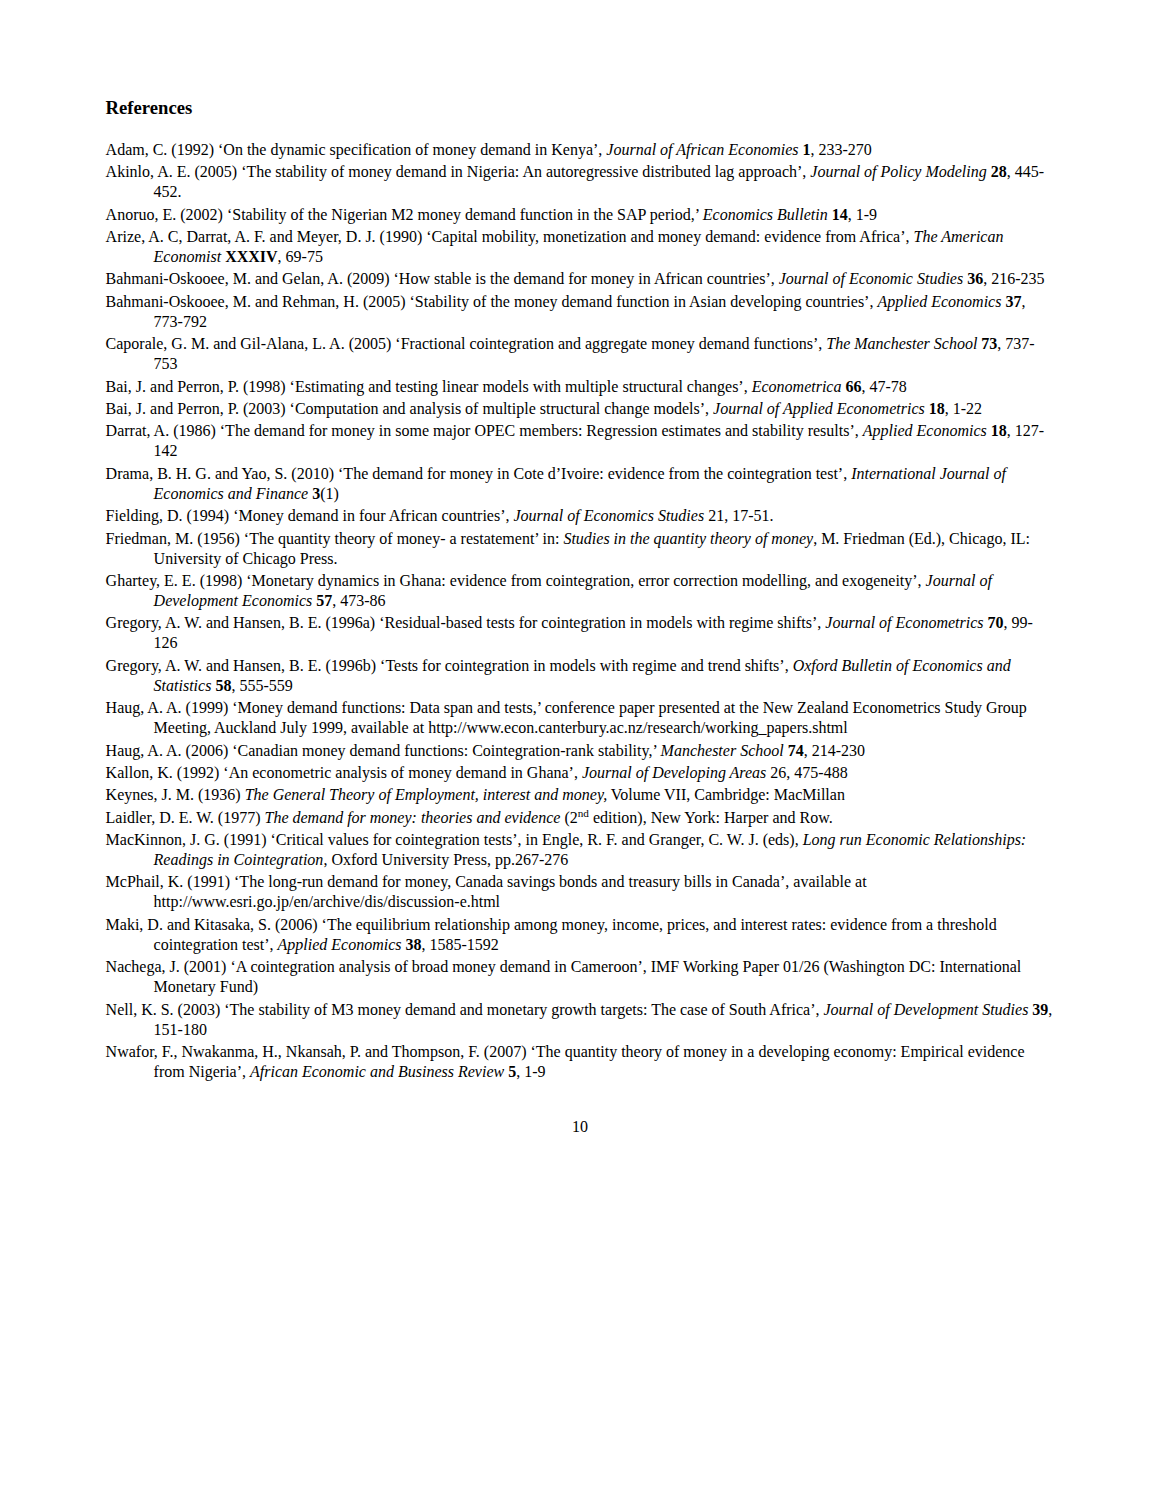References
Adam, C. (1992) ‘On the dynamic specification of money demand in Kenya’, Journal of African Economies 1, 233-270
Akinlo, A. E. (2005) ‘The stability of money demand in Nigeria: An autoregressive distributed lag approach’, Journal of Policy Modeling 28, 445-452.
Anoruo, E. (2002) ‘Stability of the Nigerian M2 money demand function in the SAP period,’ Economics Bulletin 14, 1-9
Arize, A. C, Darrat, A. F. and Meyer, D. J. (1990) ‘Capital mobility, monetization and money demand: evidence from Africa’, The American Economist XXXIV, 69-75
Bahmani-Oskooee, M. and Gelan, A. (2009) ‘How stable is the demand for money in African countries’, Journal of Economic Studies 36, 216-235
Bahmani-Oskooee, M. and Rehman, H. (2005) ‘Stability of the money demand function in Asian developing countries’, Applied Economics 37, 773-792
Caporale, G. M. and Gil-Alana, L. A. (2005) ‘Fractional cointegration and aggregate money demand functions’, The Manchester School 73, 737-753
Bai, J. and Perron, P. (1998) ‘Estimating and testing linear models with multiple structural changes’, Econometrica 66, 47-78
Bai, J. and Perron, P. (2003) ‘Computation and analysis of multiple structural change models’, Journal of Applied Econometrics 18, 1-22
Darrat, A. (1986) ‘The demand for money in some major OPEC members: Regression estimates and stability results’, Applied Economics 18, 127-142
Drama, B. H. G. and Yao, S. (2010) ‘The demand for money in Cote d’Ivoire: evidence from the cointegration test’, International Journal of Economics and Finance 3(1)
Fielding, D. (1994) ‘Money demand in four African countries’, Journal of Economics Studies 21, 17-51.
Friedman, M. (1956) ‘The quantity theory of money- a restatement’ in: Studies in the quantity theory of money, M. Friedman (Ed.), Chicago, IL: University of Chicago Press.
Ghartey, E. E. (1998) ‘Monetary dynamics in Ghana: evidence from cointegration, error correction modelling, and exogeneity’, Journal of Development Economics 57, 473-86
Gregory, A. W. and Hansen, B. E. (1996a) ‘Residual-based tests for cointegration in models with regime shifts’, Journal of Econometrics 70, 99-126
Gregory, A. W. and Hansen, B. E. (1996b) ‘Tests for cointegration in models with regime and trend shifts’, Oxford Bulletin of Economics and Statistics 58, 555-559
Haug, A. A. (1999) ‘Money demand functions: Data span and tests,’ conference paper presented at the New Zealand Econometrics Study Group Meeting, Auckland July 1999, available at http://www.econ.canterbury.ac.nz/research/working_papers.shtml
Haug, A. A. (2006) ‘Canadian money demand functions: Cointegration-rank stability,’ Manchester School 74, 214-230
Kallon, K. (1992) ‘An econometric analysis of money demand in Ghana’, Journal of Developing Areas 26, 475-488
Keynes, J. M. (1936) The General Theory of Employment, interest and money, Volume VII, Cambridge: MacMillan
Laidler, D. E. W. (1977) The demand for money: theories and evidence (2nd edition), New York: Harper and Row.
MacKinnon, J. G. (1991) ‘Critical values for cointegration tests’, in Engle, R. F. and Granger, C. W. J. (eds), Long run Economic Relationships: Readings in Cointegration, Oxford University Press, pp.267-276
McPhail, K. (1991) ‘The long-run demand for money, Canada savings bonds and treasury bills in Canada’, available at http://www.esri.go.jp/en/archive/dis/discussion-e.html
Maki, D. and Kitasaka, S. (2006) ‘The equilibrium relationship among money, income, prices, and interest rates: evidence from a threshold cointegration test’, Applied Economics 38, 1585-1592
Nachega, J. (2001) ‘A cointegration analysis of broad money demand in Cameroon’, IMF Working Paper 01/26 (Washington DC: International Monetary Fund)
Nell, K. S. (2003) ‘The stability of M3 money demand and monetary growth targets: The case of South Africa’, Journal of Development Studies 39, 151-180
Nwafor, F., Nwakanma, H., Nkansah, P. and Thompson, F. (2007) ‘The quantity theory of money in a developing economy: Empirical evidence from Nigeria’, African Economic and Business Review 5, 1-9
10